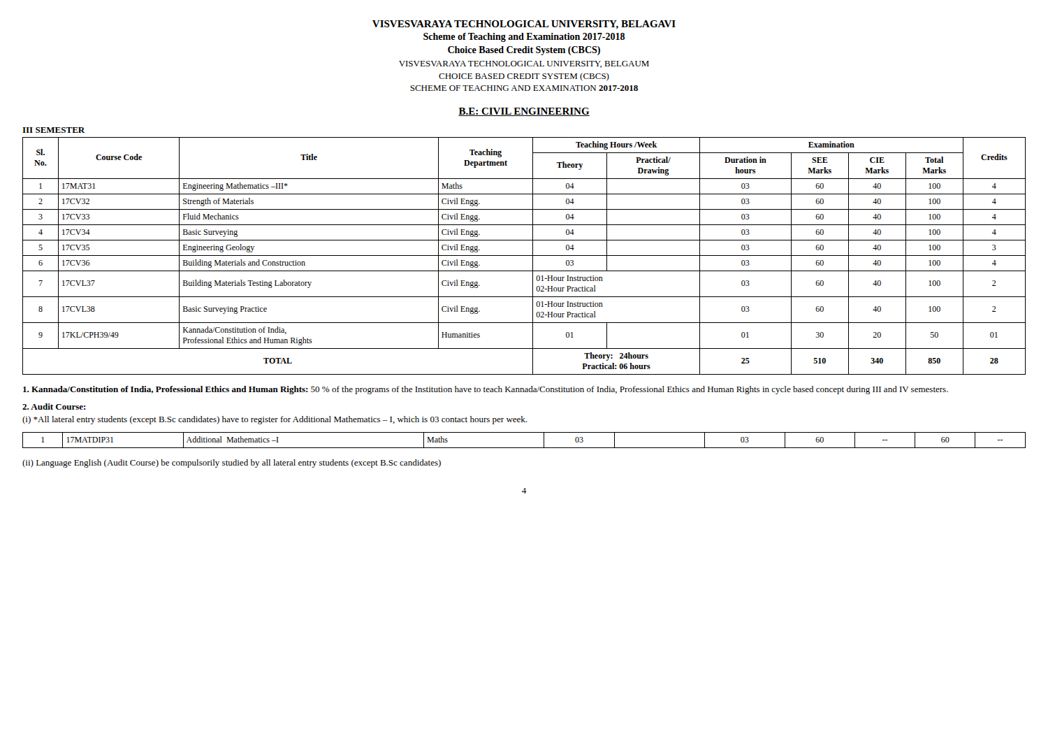VISVESVARAYA TECHNOLOGICAL UNIVERSITY, BELAGAVI
Scheme of Teaching and Examination 2017-2018
Choice Based Credit System (CBCS)
VISVESVARAYA TECHNOLOGICAL UNIVERSITY, BELGAUM
CHOICE BASED CREDIT SYSTEM (CBCS)
SCHEME OF TEACHING AND EXAMINATION 2017-2018
B.E: CIVIL ENGINEERING
III SEMESTER
| Sl. No. | Course Code | Title | Teaching Department | Teaching Hours /Week | Examination | Credits |
| --- | --- | --- | --- | --- | --- | --- |
| Theory | Practical/ Drawing | Duration in hours | SEE Marks | CIE Marks | Total Marks |
| 1 | 17MAT31 | Engineering Mathematics –III* | Maths | 04 | | 03 | 60 | 40 | 100 | 4 |
| 2 | 17CV32 | Strength of Materials | Civil Engg. | 04 | | 03 | 60 | 40 | 100 | 4 |
| 3 | 17CV33 | Fluid Mechanics | Civil Engg. | 04 | | 03 | 60 | 40 | 100 | 4 |
| 4 | 17CV34 | Basic Surveying | Civil Engg. | 04 | | 03 | 60 | 40 | 100 | 4 |
| 5 | 17CV35 | Engineering Geology | Civil Engg. | 04 | | 03 | 60 | 40 | 100 | 3 |
| 6 | 17CV36 | Building Materials and Construction | Civil Engg. | 03 | | 03 | 60 | 40 | 100 | 4 |
| 7 | 17CVL37 | Building Materials Testing Laboratory | Civil Engg. | 01-Hour Instruction 02-Hour Practical | 03 | 60 | 40 | 100 | 2 |
| 8 | 17CVL38 | Basic Surveying Practice | Civil Engg. | 01-Hour Instruction 02-Hour Practical | 03 | 60 | 40 | 100 | 2 |
| 9 | 17KL/CPH39/49 | Kannada/Constitution of India, Professional Ethics and Human Rights | Humanities | 01 | | 01 | 30 | 20 | 50 | 01 |
| TOTAL | Theory: 24hours Practical: 06 hours | 25 | 510 | 340 | 850 | 28 |
1. Kannada/Constitution of India, Professional Ethics and Human Rights: 50 % of the programs of the Institution have to teach Kannada/Constitution of India, Professional Ethics and Human Rights in cycle based concept during III and IV semesters.
2. Audit Course:
(i) *All lateral entry students (except B.Sc candidates) have to register for Additional Mathematics – I, which is 03 contact hours per week.
| 1 | 17MATDIP31 | Additional Mathematics –I | Maths | 03 | | 03 | 60 | -- | 60 | -- |
(ii) Language English (Audit Course) be compulsorily studied by all lateral entry students (except B.Sc candidates)
4